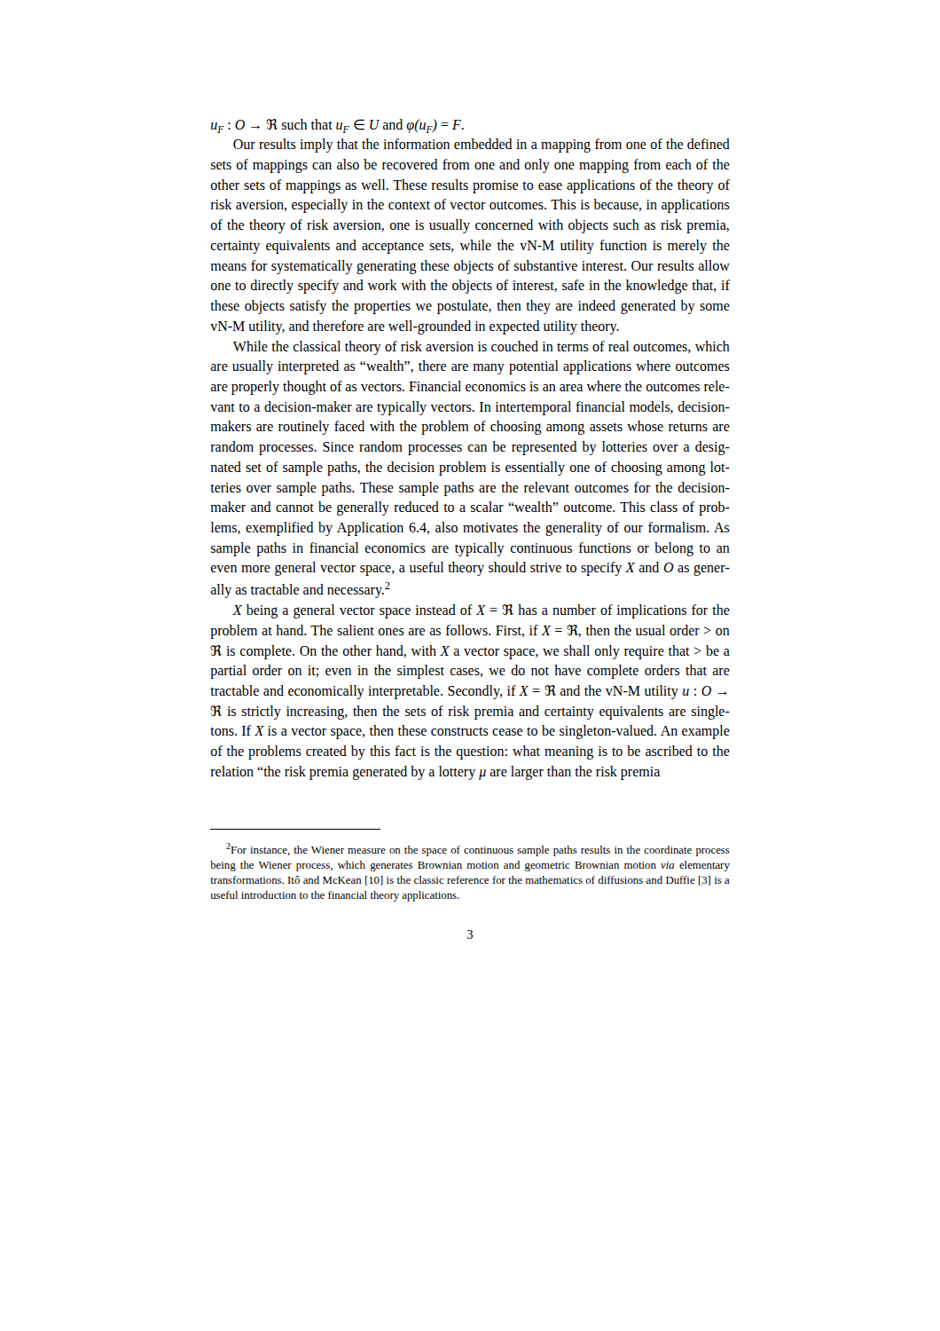uF : O → ℜ such that uF ∈ U and φ(uF) = F.
Our results imply that the information embedded in a mapping from one of the defined sets of mappings can also be recovered from one and only one mapping from each of the other sets of mappings as well. These results promise to ease applications of the theory of risk aversion, especially in the context of vector outcomes. This is because, in applications of the theory of risk aversion, one is usually concerned with objects such as risk premia, certainty equivalents and acceptance sets, while the vN-M utility function is merely the means for systematically generating these objects of substantive interest. Our results allow one to directly specify and work with the objects of interest, safe in the knowledge that, if these objects satisfy the properties we postulate, then they are indeed generated by some vN-M utility, and therefore are well-grounded in expected utility theory.
While the classical theory of risk aversion is couched in terms of real outcomes, which are usually interpreted as “wealth”, there are many potential applications where outcomes are properly thought of as vectors. Financial economics is an area where the outcomes relevant to a decision-maker are typically vectors. In intertemporal financial models, decision-makers are routinely faced with the problem of choosing among assets whose returns are random processes. Since random processes can be represented by lotteries over a designated set of sample paths, the decision problem is essentially one of choosing among lotteries over sample paths. These sample paths are the relevant outcomes for the decision-maker and cannot be generally reduced to a scalar “wealth” outcome. This class of problems, exemplified by Application 6.4, also motivates the generality of our formalism. As sample paths in financial economics are typically continuous functions or belong to an even more general vector space, a useful theory should strive to specify X and O as generally as tractable and necessary.2
X being a general vector space instead of X = ℜ has a number of implications for the problem at hand. The salient ones are as follows. First, if X = ℜ, then the usual order > on ℜ is complete. On the other hand, with X a vector space, we shall only require that > be a partial order on it; even in the simplest cases, we do not have complete orders that are tractable and economically interpretable. Secondly, if X = ℜ and the vN-M utility u : O → ℜ is strictly increasing, then the sets of risk premia and certainty equivalents are singletons. If X is a vector space, then these constructs cease to be singleton-valued. An example of the problems created by this fact is the question: what meaning is to be ascribed to the relation “the risk premia generated by a lottery μ are larger than the risk premia
2 For instance, the Wiener measure on the space of continuous sample paths results in the coordinate process being the Wiener process, which generates Brownian motion and geometric Brownian motion via elementary transformations. Itô and McKean [10] is the classic reference for the mathematics of diffusions and Duffie [3] is a useful introduction to the financial theory applications.
3